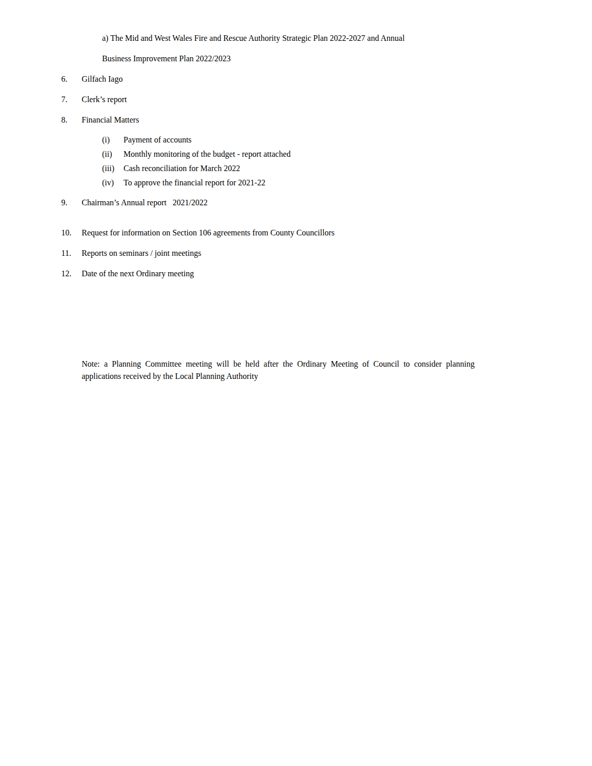a) The Mid and West Wales Fire and Rescue Authority Strategic Plan 2022-2027 and Annual
Business Improvement Plan 2022/2023
6.
Gilfach Iago
7.
Clerk’s report
8.
Financial Matters
(i) Payment of accounts
(ii) Monthly monitoring of the budget - report attached
(iii) Cash reconciliation for March 2022
(iv) To approve the financial report for 2021-22
9.
Chairman’s Annual report 2021/2022
10.
Request for information on Section 106 agreements from County Councillors
11.
Reports on seminars / joint meetings
12.
Date of the next Ordinary meeting
Note: a Planning Committee meeting will be held after the Ordinary Meeting of Council to consider planning applications received by the Local Planning Authority